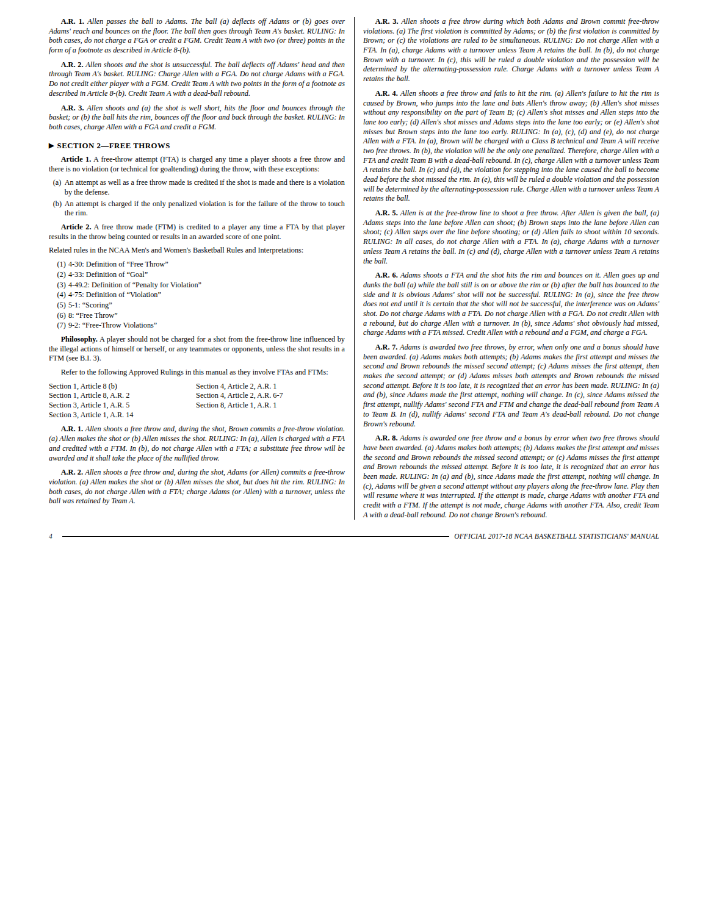A.R. 1. Allen passes the ball to Adams. The ball (a) deflects off Adams or (b) goes over Adams' reach and bounces on the floor. The ball then goes through Team A's basket. RULING: In both cases, do not charge a FGA or credit a FGM. Credit Team A with two (or three) points in the form of a footnote as described in Article 8-(b).
A.R. 2. Allen shoots and the shot is unsuccessful. The ball deflects off Adams' head and then through Team A's basket. RULING: Charge Allen with a FGA. Do not charge Adams with a FGA. Do not credit either player with a FGM. Credit Team A with two points in the form of a footnote as described in Article 8-(b). Credit Team A with a dead-ball rebound.
A.R. 3. Allen shoots and (a) the shot is well short, hits the floor and bounces through the basket; or (b) the ball hits the rim, bounces off the floor and back through the basket. RULING: In both cases, charge Allen with a FGA and credit a FGM.
▶SECTION 2—FREE THROWS
Article 1. A free-throw attempt (FTA) is charged any time a player shoots a free throw and there is no violation (or technical for goaltending) during the throw, with these exceptions:
(a) An attempt as well as a free throw made is credited if the shot is made and there is a violation by the defense.
(b) An attempt is charged if the only penalized violation is for the failure of the throw to touch the rim.
Article 2. A free throw made (FTM) is credited to a player any time a FTA by that player results in the throw being counted or results in an awarded score of one point.
Related rules in the NCAA Men's and Women's Basketball Rules and Interpretations:
(1) 4-30: Definition of “Free Throw”
(2) 4-33: Definition of “Goal”
(3) 4-49.2: Definition of “Penalty for Violation”
(4) 4-75: Definition of “Violation”
(5) 5-1: “Scoring”
(6) 8: “Free Throw”
(7) 9-2: “Free-Throw Violations”
Philosophy. A player should not be charged for a shot from the free-throw line influenced by the illegal actions of himself or herself, or any teammates or opponents, unless the shot results in a FTM (see B.I. 3).
Refer to the following Approved Rulings in this manual as they involve FTAs and FTMs:
| Section 1, Article 8 (b) | Section 4, Article 2, A.R. 1 |
| Section 1, Article 8, A.R. 2 | Section 4, Article 2, A.R. 6-7 |
| Section 3, Article 1, A.R. 5 | Section 8, Article 1, A.R. 1 |
| Section 3, Article 1, A.R. 14 | |
A.R. 1. Allen shoots a free throw and, during the shot, Brown commits a free-throw violation. (a) Allen makes the shot or (b) Allen misses the shot. RULING: In (a), Allen is charged with a FTA and credited with a FTM. In (b), do not charge Allen with a FTA; a substitute free throw will be awarded and it shall take the place of the nullified throw.
A.R. 2. Allen shoots a free throw and, during the shot, Adams (or Allen) commits a free-throw violation. (a) Allen makes the shot or (b) Allen misses the shot, but does hit the rim. RULING: In both cases, do not charge Allen with a FTA; charge Adams (or Allen) with a turnover, unless the ball was retained by Team A.
A.R. 3. Allen shoots a free throw during which both Adams and Brown commit free-throw violations. (a) The first violation is committed by Adams; or (b) the first violation is committed by Brown; or (c) the violations are ruled to be simultaneous. RULING: Do not charge Allen with a FTA. In (a), charge Adams with a turnover unless Team A retains the ball. In (b), do not charge Brown with a turnover. In (c), this will be ruled a double violation and the possession will be determined by the alternating-possession rule. Charge Adams with a turnover unless Team A retains the ball.
A.R. 4. Allen shoots a free throw and fails to hit the rim. (a) Allen's failure to hit the rim is caused by Brown, who jumps into the lane and bats Allen's throw away; (b) Allen's shot misses without any responsibility on the part of Team B; (c) Allen's shot misses and Allen steps into the lane too early; (d) Allen's shot misses and Adams steps into the lane too early; or (e) Allen's shot misses but Brown steps into the lane too early. RULING: In (a), (c), (d) and (e), do not charge Allen with a FTA. In (a), Brown will be charged with a Class B technical and Team A will receive two free throws. In (b), the violation will be the only one penalized. Therefore, charge Allen with a FTA and credit Team B with a dead-ball rebound. In (c), charge Allen with a turnover unless Team A retains the ball. In (c) and (d), the violation for stepping into the lane caused the ball to become dead before the shot missed the rim. In (e), this will be ruled a double violation and the possession will be determined by the alternating-possession rule. Charge Allen with a turnover unless Team A retains the ball.
A.R. 5. Allen is at the free-throw line to shoot a free throw. After Allen is given the ball, (a) Adams steps into the lane before Allen can shoot; (b) Brown steps into the lane before Allen can shoot; (c) Allen steps over the line before shooting; or (d) Allen fails to shoot within 10 seconds. RULING: In all cases, do not charge Allen with a FTA. In (a), charge Adams with a turnover unless Team A retains the ball. In (c) and (d), charge Allen with a turnover unless Team A retains the ball.
A.R. 6. Adams shoots a FTA and the shot hits the rim and bounces on it. Allen goes up and dunks the ball (a) while the ball still is on or above the rim or (b) after the ball has bounced to the side and it is obvious Adams' shot will not be successful. RULING: In (a), since the free throw does not end until it is certain that the shot will not be successful, the interference was on Adams' shot. Do not charge Adams with a FTA. Do not charge Allen with a FGA. Do not credit Allen with a rebound, but do charge Allen with a turnover. In (b), since Adams' shot obviously had missed, charge Adams with a FTA missed. Credit Allen with a rebound and a FGM, and charge a FGA.
A.R. 7. Adams is awarded two free throws, by error, when only one and a bonus should have been awarded. (a) Adams makes both attempts; (b) Adams makes the first attempt and misses the second and Brown rebounds the missed second attempt; (c) Adams misses the first attempt, then makes the second attempt; or (d) Adams misses both attempts and Brown rebounds the missed second attempt. Before it is too late, it is recognized that an error has been made. RULING: In (a) and (b), since Adams made the first attempt, nothing will change. In (c), since Adams missed the first attempt, nullify Adams' second FTA and FTM and change the dead-ball rebound from Team A to Team B. In (d), nullify Adams' second FTA and Team A's dead-ball rebound. Do not change Brown's rebound.
A.R. 8. Adams is awarded one free throw and a bonus by error when two free throws should have been awarded. (a) Adams makes both attempts; (b) Adams makes the first attempt and misses the second and Brown rebounds the missed second attempt; or (c) Adams misses the first attempt and Brown rebounds the missed attempt. Before it is too late, it is recognized that an error has been made. RULING: In (a) and (b), since Adams made the first attempt, nothing will change. In (c), Adams will be given a second attempt without any players along the free-throw lane. Play then will resume where it was interrupted. If the attempt is made, charge Adams with another FTA and credit with a FTM. If the attempt is not made, charge Adams with another FTA. Also, credit Team A with a dead-ball rebound. Do not change Brown's rebound.
4 OFFICIAL 2017-18 NCAA BASKETBALL STATISTICIANS' MANUAL